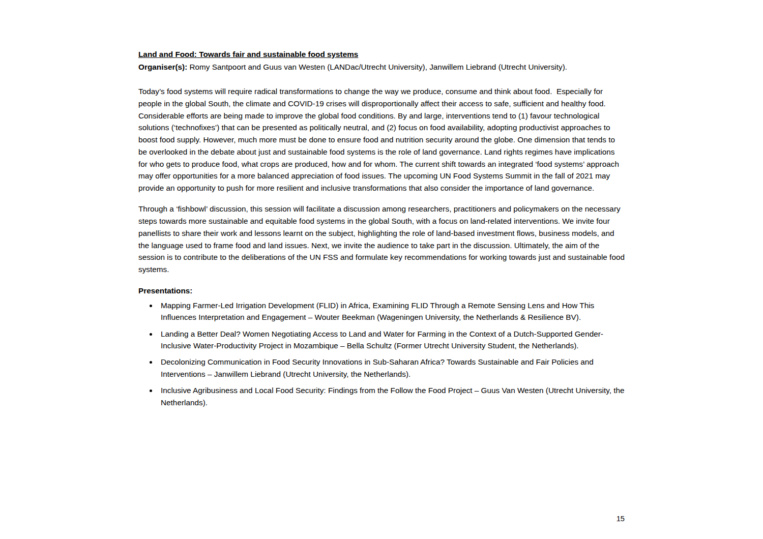Land and Food: Towards fair and sustainable food systems
Organiser(s): Romy Santpoort and Guus van Westen (LANDac/Utrecht University), Janwillem Liebrand (Utrecht University).
Today’s food systems will require radical transformations to change the way we produce, consume and think about food. Especially for people in the global South, the climate and COVID-19 crises will disproportionally affect their access to safe, sufficient and healthy food. Considerable efforts are being made to improve the global food conditions. By and large, interventions tend to (1) favour technological solutions (‘technofixes’) that can be presented as politically neutral, and (2) focus on food availability, adopting productivist approaches to boost food supply. However, much more must be done to ensure food and nutrition security around the globe. One dimension that tends to be overlooked in the debate about just and sustainable food systems is the role of land governance. Land rights regimes have implications for who gets to produce food, what crops are produced, how and for whom. The current shift towards an integrated ‘food systems’ approach may offer opportunities for a more balanced appreciation of food issues. The upcoming UN Food Systems Summit in the fall of 2021 may provide an opportunity to push for more resilient and inclusive transformations that also consider the importance of land governance.
Through a ‘fishbowl’ discussion, this session will facilitate a discussion among researchers, practitioners and policymakers on the necessary steps towards more sustainable and equitable food systems in the global South, with a focus on land-related interventions. We invite four panellists to share their work and lessons learnt on the subject, highlighting the role of land-based investment flows, business models, and the language used to frame food and land issues. Next, we invite the audience to take part in the discussion. Ultimately, the aim of the session is to contribute to the deliberations of the UN FSS and formulate key recommendations for working towards just and sustainable food systems.
Presentations:
Mapping Farmer-Led Irrigation Development (FLID) in Africa, Examining FLID Through a Remote Sensing Lens and How This Influences Interpretation and Engagement – Wouter Beekman (Wageningen University, the Netherlands & Resilience BV).
Landing a Better Deal? Women Negotiating Access to Land and Water for Farming in the Context of a Dutch-Supported Gender-Inclusive Water-Productivity Project in Mozambique – Bella Schultz (Former Utrecht University Student, the Netherlands).
Decolonizing Communication in Food Security Innovations in Sub-Saharan Africa? Towards Sustainable and Fair Policies and Interventions – Janwillem Liebrand (Utrecht University, the Netherlands).
Inclusive Agribusiness and Local Food Security: Findings from the Follow the Food Project – Guus Van Westen (Utrecht University, the Netherlands).
15